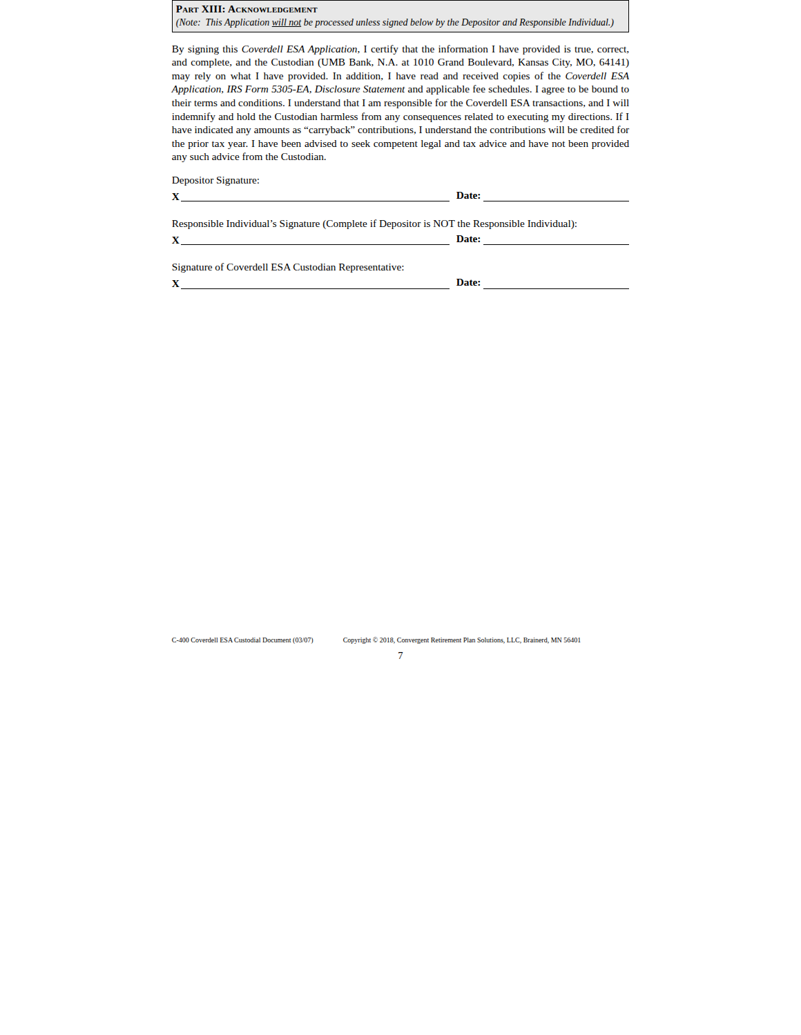Part XIII: Acknowledgement
(Note: This Application will not be processed unless signed below by the Depositor and Responsible Individual.)
By signing this Coverdell ESA Application, I certify that the information I have provided is true, correct, and complete, and the Custodian (UMB Bank, N.A. at 1010 Grand Boulevard, Kansas City, MO, 64141) may rely on what I have provided. In addition, I have read and received copies of the Coverdell ESA Application, IRS Form 5305-EA, Disclosure Statement and applicable fee schedules. I agree to be bound to their terms and conditions. I understand that I am responsible for the Coverdell ESA transactions, and I will indemnify and hold the Custodian harmless from any consequences related to executing my directions. If I have indicated any amounts as “carryback” contributions, I understand the contributions will be credited for the prior tax year. I have been advised to seek competent legal and tax advice and have not been provided any such advice from the Custodian.
Depositor Signature:
X Date:
Responsible Individual’s Signature (Complete if Depositor is NOT the Responsible Individual):
X Date:
Signature of Coverdell ESA Custodian Representative:
X Date:
C-400 Coverdell ESA Custodial Document (03/07) Copyright © 2018, Convergent Retirement Plan Solutions, LLC, Brainerd, MN 56401
7